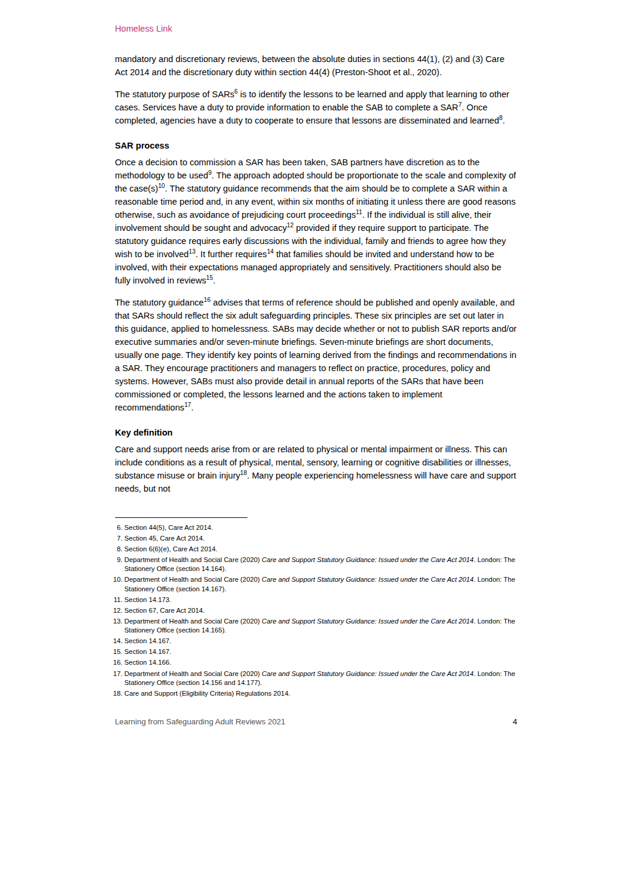Homeless Link
mandatory and discretionary reviews, between the absolute duties in sections 44(1), (2) and (3) Care Act 2014 and the discretionary duty within section 44(4) (Preston-Shoot et al., 2020).
The statutory purpose of SARs6 is to identify the lessons to be learned and apply that learning to other cases. Services have a duty to provide information to enable the SAB to complete a SAR7. Once completed, agencies have a duty to cooperate to ensure that lessons are disseminated and learned8.
SAR process
Once a decision to commission a SAR has been taken, SAB partners have discretion as to the methodology to be used9. The approach adopted should be proportionate to the scale and complexity of the case(s)10. The statutory guidance recommends that the aim should be to complete a SAR within a reasonable time period and, in any event, within six months of initiating it unless there are good reasons otherwise, such as avoidance of prejudicing court proceedings11. If the individual is still alive, their involvement should be sought and advocacy12 provided if they require support to participate. The statutory guidance requires early discussions with the individual, family and friends to agree how they wish to be involved13. It further requires14 that families should be invited and understand how to be involved, with their expectations managed appropriately and sensitively. Practitioners should also be fully involved in reviews15.
The statutory guidance16 advises that terms of reference should be published and openly available, and that SARs should reflect the six adult safeguarding principles. These six principles are set out later in this guidance, applied to homelessness. SABs may decide whether or not to publish SAR reports and/or executive summaries and/or seven-minute briefings. Seven-minute briefings are short documents, usually one page. They identify key points of learning derived from the findings and recommendations in a SAR. They encourage practitioners and managers to reflect on practice, procedures, policy and systems. However, SABs must also provide detail in annual reports of the SARs that have been commissioned or completed, the lessons learned and the actions taken to implement recommendations17.
Key definition
Care and support needs arise from or are related to physical or mental impairment or illness. This can include conditions as a result of physical, mental, sensory, learning or cognitive disabilities or illnesses, substance misuse or brain injury18. Many people experiencing homelessness will have care and support needs, but not
Section 44(5), Care Act 2014.
Section 45, Care Act 2014.
Section 6(6)(e), Care Act 2014.
Department of Health and Social Care (2020) Care and Support Statutory Guidance: Issued under the Care Act 2014. London: The Stationery Office (section 14.164).
Department of Health and Social Care (2020) Care and Support Statutory Guidance: Issued under the Care Act 2014. London: The Stationery Office (section 14.167).
Section 14.173.
Section 67, Care Act 2014.
Department of Health and Social Care (2020) Care and Support Statutory Guidance: Issued under the Care Act 2014. London: The Stationery Office (section 14.165).
Section 14.167.
Section 14.167.
Section 14.166.
Department of Health and Social Care (2020) Care and Support Statutory Guidance: Issued under the Care Act 2014. London: The Stationery Office (section 14.156 and 14.177).
Care and Support (Eligibility Criteria) Regulations 2014.
Learning from Safeguarding Adult Reviews 2021 4